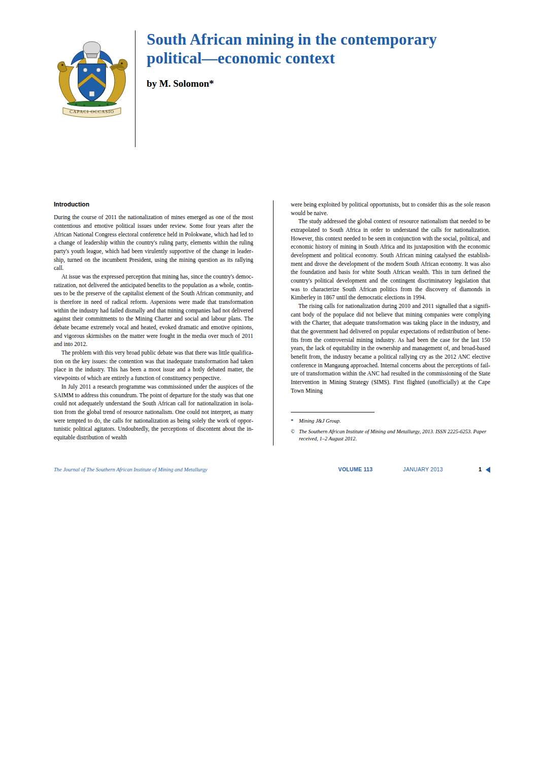CAPACI OCCASIO
South African mining in the contemporary political—economic context
by M. Solomon*
Introduction
During the course of 2011 the nationalization of mines emerged as one of the most contentious and emotive political issues under review. Some four years after the African National Congress electoral conference held in Polokwane, which had led to a change of leadership within the country's ruling party, elements within the ruling party's youth league, which had been virulently supportive of the change in leadership, turned on the incumbent President, using the mining question as its rallying call.
At issue was the expressed perception that mining has, since the country's democratization, not delivered the anticipated benefits to the population as a whole, continues to be the preserve of the capitalist element of the South African community, and is therefore in need of radical reform. Aspersions were made that transformation within the industry had failed dismally and that mining companies had not delivered against their commitments to the Mining Charter and social and labour plans. The debate became extremely vocal and heated, evoked dramatic and emotive opinions, and vigorous skirmishes on the matter were fought in the media over much of 2011 and into 2012.
The problem with this very broad public debate was that there was little qualification on the key issues: the contention was that inadequate transformation had taken place in the industry. This has been a moot issue and a hotly debated matter, the viewpoints of which are entirely a function of constituency perspective.
In July 2011 a research programme was commissioned under the auspices of the SAIMM to address this conundrum. The point of departure for the study was that one could not adequately understand the South African call for nationalization in isolation from the global trend of resource nationalism. One could not interpret, as many were tempted to do, the calls for nationalization as being solely the work of opportunistic political agitators. Undoubtedly, the perceptions of discontent about the inequitable distribution of wealth
were being exploited by political opportunists, but to consider this as the sole reason would be naive.
The study addressed the global context of resource nationalism that needed to be extrapolated to South Africa in order to understand the calls for nationalization. However, this context needed to be seen in conjunction with the social, political, and economic history of mining in South Africa and its juxtaposition with the economic development and political economy. South African mining catalysed the establishment and drove the development of the modern South African economy. It was also the foundation and basis for white South African wealth. This in turn defined the country's political development and the contingent discriminatory legislation that was to characterize South African politics from the discovery of diamonds in Kimberley in 1867 until the democratic elections in 1994.
The rising calls for nationalization during 2010 and 2011 signalled that a significant body of the populace did not believe that mining companies were complying with the Charter, that adequate transformation was taking place in the industry, and that the government had delivered on popular expectations of redistribution of benefits from the controversial mining industry. As had been the case for the last 150 years, the lack of equitability in the ownership and management of, and broad-based benefit from, the industry became a political rallying cry as the 2012 ANC elective conference in Mangaung approached. Internal concerns about the perceptions of failure of transformation within the ANC had resulted in the commissioning of the State Intervention in Mining Strategy (SIMS). First flighted (unofficially) at the Cape Town Mining
* Mining J&J Group.
© The Southern African Institute of Mining and Metallurgy, 2013. ISSN 2225-6253. Paper received, 1–2 August 2012.
The Journal of The Southern African Institute of Mining and Metallurgy
VOLUME 113
JANUARY 2013
1